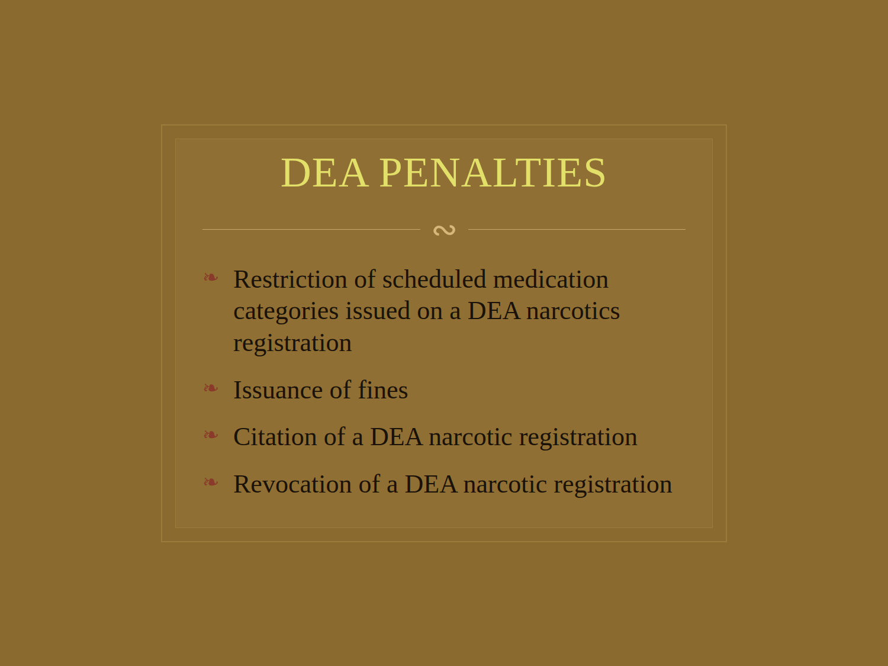DEA PENALTIES
∾
Restriction of scheduled medication categories issued on a DEA narcotics registration
Issuance of fines
Citation of a DEA narcotic registration
Revocation of a DEA narcotic registration